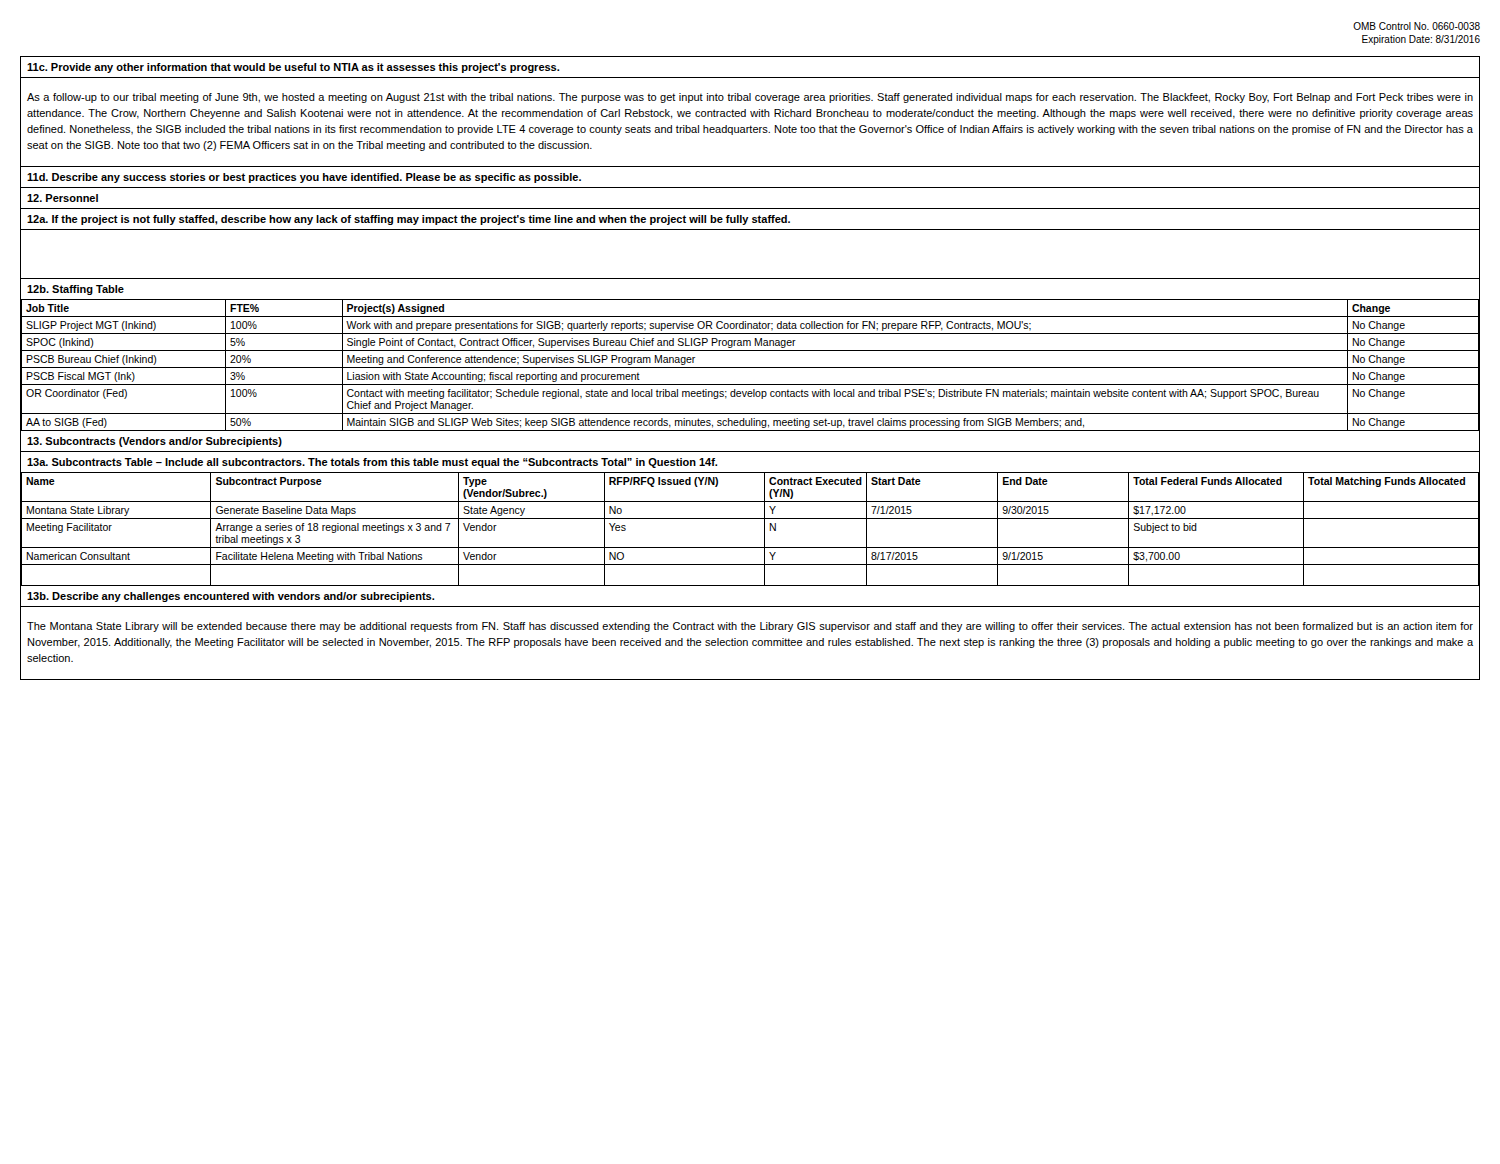OMB Control No. 0660-0038
Expiration Date: 8/31/2016
11c. Provide any other information that would be useful to NTIA as it assesses this project's progress.
As a follow-up to our tribal meeting of June 9th, we hosted a meeting on August 21st with the tribal nations. The purpose was to get input into tribal coverage area priorities. Staff generated individual maps for each reservation. The Blackfeet, Rocky Boy, Fort Belnap and Fort Peck tribes were in attendance. The Crow, Northern Cheyenne and Salish Kootenai were not in attendence. At the recommendation of Carl Rebstock, we contracted with Richard Broncheau to moderate/conduct the meeting. Although the maps were well received, there were no definitive priority coverage areas defined. Nonetheless, the SIGB included the tribal nations in its first recommendation to provide LTE 4 coverage to county seats and tribal headquarters. Note too that the Governor's Office of Indian Affairs is actively working with the seven tribal nations on the promise of FN and the Director has a seat on the SIGB. Note too that two (2) FEMA Officers sat in on the Tribal meeting and contributed to the discussion.
11d. Describe any success stories or best practices you have identified. Please be as specific as possible.
12. Personnel
12a. If the project is not fully staffed, describe how any lack of staffing may impact the project's time line and when the project will be fully staffed.
12b. Staffing Table
| Job Title | FTE% | Project(s) Assigned | Change |
| --- | --- | --- | --- |
| SLIGP Project MGT (Inkind) | 100% | Work with and prepare presentations for SIGB; quarterly reports; supervise OR Coordinator; data collection for FN; prepare RFP, Contracts, MOU's; | No Change |
| SPOC (Inkind) | 5% | Single Point of Contact, Contract Officer, Supervises Bureau Chief and SLIGP Program Manager | No Change |
| PSCB Bureau Chief (Inkind) | 20% | Meeting and Conference attendence; Supervises SLIGP Program Manager | No Change |
| PSCB Fiscal MGT (Ink) | 3% | Liasion with State Accounting; fiscal reporting and procurement | No Change |
| OR Coordinator (Fed) | 100% | Contact with meeting facilitator; Schedule regional, state and local tribal meetings; develop contacts with local and tribal PSE's; Distribute FN materials; maintain website content with AA; Support SPOC, Bureau Chief and Project Manager. | No Change |
| AA to SIGB (Fed) | 50% | Maintain SIGB and SLIGP Web Sites; keep SIGB attendence records, minutes, scheduling, meeting set-up, travel claims processing from SIGB Members; and, | No Change |
13. Subcontracts (Vendors and/or Subrecipients)
13a. Subcontracts Table – Include all subcontractors. The totals from this table must equal the “Subcontracts Total” in Question 14f.
| Name | Subcontract Purpose | Type (Vendor/Subrec.) | RFP/RFQ Issued (Y/N) | Contract Executed (Y/N) | Start Date | End Date | Total Federal Funds Allocated | Total Matching Funds Allocated |
| --- | --- | --- | --- | --- | --- | --- | --- | --- |
| Montana State Library | Generate Baseline Data Maps | State Agency | No | Y | 7/1/2015 | 9/30/2015 | $17,172.00 | |
| Meeting Facilitator | Arrange a series of 18 regional meetings x 3 and 7 tribal meetings x 3 | Vendor | Yes | N | | | Subject to bid | |
| Namerican Consultant | Facilitate Helena Meeting with Tribal Nations | Vendor | NO | Y | 8/17/2015 | 9/1/2015 | $3,700.00 | |
13b. Describe any challenges encountered with vendors and/or subrecipients.
The Montana State Library will be extended because there may be additional requests from FN. Staff has discussed extending the Contract with the Library GIS supervisor and staff and they are willing to offer their services. The actual extension has not been formalized but is an action item for November, 2015. Additionally, the Meeting Facilitator will be selected in November, 2015. The RFP proposals have been received and the selection committee and rules established. The next step is ranking the three (3) proposals and holding a public meeting to go over the rankings and make a selection.